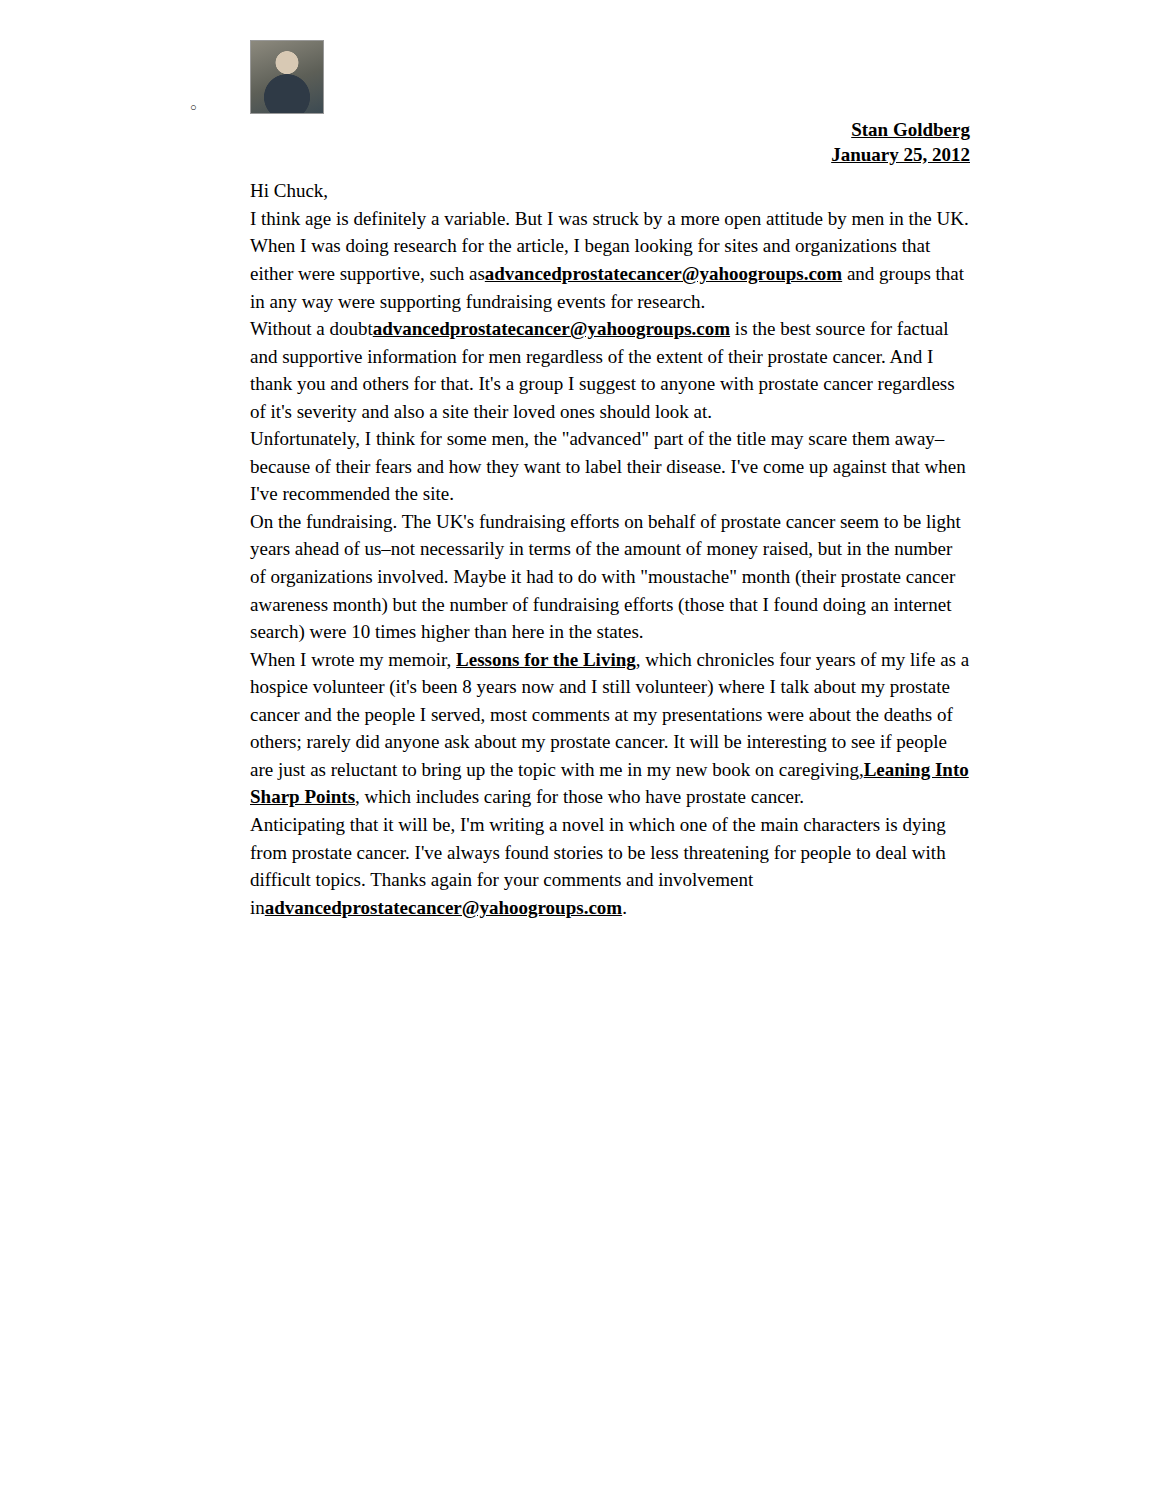Stan Goldberg
January 25, 2012
Hi Chuck,
I think age is definitely a variable. But I was struck by a more open attitude by men in the UK. When I was doing research for the article, I began looking for sites and organizations that either were supportive, such asadvancedprostatecancer@yahoogroups.com and groups that in any way were supporting fundraising events for research.
Without a doubtadvancedprostatecancer@yahoogroups.com is the best source for factual and supportive information for men regardless of the extent of their prostate cancer. And I thank you and others for that. It's a group I suggest to anyone with prostate cancer regardless of it's severity and also a site their loved ones should look at.
Unfortunately, I think for some men, the "advanced" part of the title may scare them away–because of their fears and how they want to label their disease. I've come up against that when I've recommended the site.
On the fundraising. The UK's fundraising efforts on behalf of prostate cancer seem to be light years ahead of us–not necessarily in terms of the amount of money raised, but in the number of organizations involved. Maybe it had to do with "moustache" month (their prostate cancer awareness month) but the number of fundraising efforts (those that I found doing an internet search) were 10 times higher than here in the states.
When I wrote my memoir, Lessons for the Living, which chronicles four years of my life as a hospice volunteer (it's been 8 years now and I still volunteer) where I talk about my prostate cancer and the people I served, most comments at my presentations were about the deaths of others; rarely did anyone ask about my prostate cancer. It will be interesting to see if people are just as reluctant to bring up the topic with me in my new book on caregiving,Leaning Into Sharp Points, which includes caring for those who have prostate cancer.
Anticipating that it will be, I'm writing a novel in which one of the main characters is dying from prostate cancer. I've always found stories to be less threatening for people to deal with difficult topics. Thanks again for your comments and involvement inadvancedprostatecancer@yahoogroups.com.